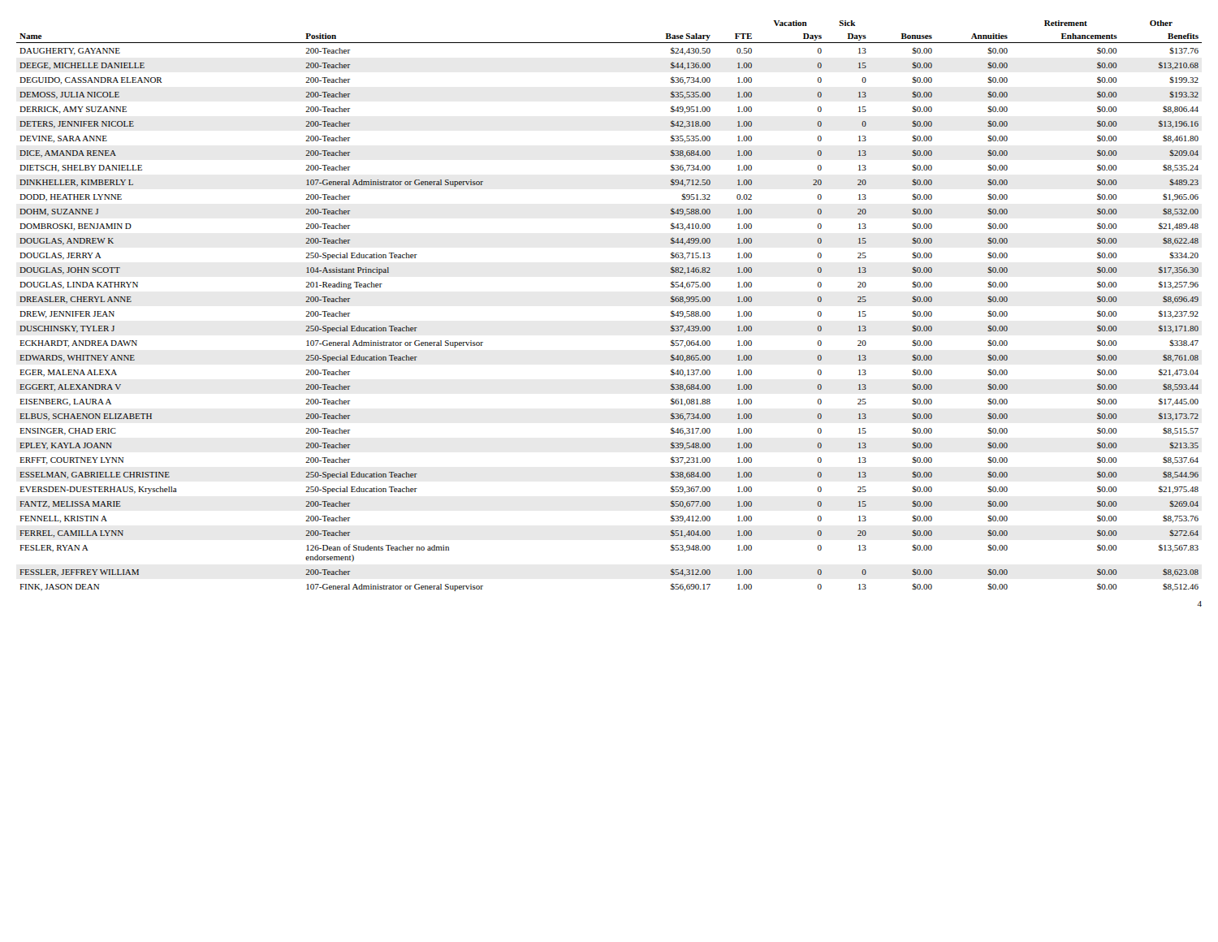| | | | | Vacation | Sick | | | Retirement | Other |
| --- | --- | --- | --- | --- | --- | --- | --- | --- | --- |
| Name | Position | Base Salary | FTE | Days | Days | Bonuses | Annuities | Enhancements | Benefits |
| DAUGHERTY, GAYANNE | 200-Teacher | $24,430.50 | 0.50 | 0 | 13 | $0.00 | $0.00 | $0.00 | $137.76 |
| DEEGE, MICHELLE DANIELLE | 200-Teacher | $44,136.00 | 1.00 | 0 | 15 | $0.00 | $0.00 | $0.00 | $13,210.68 |
| DEGUIDO, CASSANDRA ELEANOR | 200-Teacher | $36,734.00 | 1.00 | 0 | 0 | $0.00 | $0.00 | $0.00 | $199.32 |
| DEMOSS, JULIA NICOLE | 200-Teacher | $35,535.00 | 1.00 | 0 | 13 | $0.00 | $0.00 | $0.00 | $193.32 |
| DERRICK, AMY SUZANNE | 200-Teacher | $49,951.00 | 1.00 | 0 | 15 | $0.00 | $0.00 | $0.00 | $8,806.44 |
| DETERS, JENNIFER NICOLE | 200-Teacher | $42,318.00 | 1.00 | 0 | 0 | $0.00 | $0.00 | $0.00 | $13,196.16 |
| DEVINE, SARA ANNE | 200-Teacher | $35,535.00 | 1.00 | 0 | 13 | $0.00 | $0.00 | $0.00 | $8,461.80 |
| DICE, AMANDA RENEA | 200-Teacher | $38,684.00 | 1.00 | 0 | 13 | $0.00 | $0.00 | $0.00 | $209.04 |
| DIETSCH, SHELBY DANIELLE | 200-Teacher | $36,734.00 | 1.00 | 0 | 13 | $0.00 | $0.00 | $0.00 | $8,535.24 |
| DINKHELLER, KIMBERLY L | 107-General Administrator or General Supervisor | $94,712.50 | 1.00 | 20 | 20 | $0.00 | $0.00 | $0.00 | $489.23 |
| DODD, HEATHER LYNNE | 200-Teacher | $951.32 | 0.02 | 0 | 13 | $0.00 | $0.00 | $0.00 | $1,965.06 |
| DOHM, SUZANNE J | 200-Teacher | $49,588.00 | 1.00 | 0 | 20 | $0.00 | $0.00 | $0.00 | $8,532.00 |
| DOMBROSKI, BENJAMIN D | 200-Teacher | $43,410.00 | 1.00 | 0 | 13 | $0.00 | $0.00 | $0.00 | $21,489.48 |
| DOUGLAS, ANDREW K | 200-Teacher | $44,499.00 | 1.00 | 0 | 15 | $0.00 | $0.00 | $0.00 | $8,622.48 |
| DOUGLAS, JERRY A | 250-Special Education Teacher | $63,715.13 | 1.00 | 0 | 25 | $0.00 | $0.00 | $0.00 | $334.20 |
| DOUGLAS, JOHN SCOTT | 104-Assistant Principal | $82,146.82 | 1.00 | 0 | 13 | $0.00 | $0.00 | $0.00 | $17,356.30 |
| DOUGLAS, LINDA KATHRYN | 201-Reading Teacher | $54,675.00 | 1.00 | 0 | 20 | $0.00 | $0.00 | $0.00 | $13,257.96 |
| DREASLER, CHERYL ANNE | 200-Teacher | $68,995.00 | 1.00 | 0 | 25 | $0.00 | $0.00 | $0.00 | $8,696.49 |
| DREW, JENNIFER JEAN | 200-Teacher | $49,588.00 | 1.00 | 0 | 15 | $0.00 | $0.00 | $0.00 | $13,237.92 |
| DUSCHINSKY, TYLER J | 250-Special Education Teacher | $37,439.00 | 1.00 | 0 | 13 | $0.00 | $0.00 | $0.00 | $13,171.80 |
| ECKHARDT, ANDREA DAWN | 107-General Administrator or General Supervisor | $57,064.00 | 1.00 | 0 | 20 | $0.00 | $0.00 | $0.00 | $338.47 |
| EDWARDS, WHITNEY ANNE | 250-Special Education Teacher | $40,865.00 | 1.00 | 0 | 13 | $0.00 | $0.00 | $0.00 | $8,761.08 |
| EGER, MALENA ALEXA | 200-Teacher | $40,137.00 | 1.00 | 0 | 13 | $0.00 | $0.00 | $0.00 | $21,473.04 |
| EGGERT, ALEXANDRA V | 200-Teacher | $38,684.00 | 1.00 | 0 | 13 | $0.00 | $0.00 | $0.00 | $8,593.44 |
| EISENBERG, LAURA A | 200-Teacher | $61,081.88 | 1.00 | 0 | 25 | $0.00 | $0.00 | $0.00 | $17,445.00 |
| ELBUS, SCHAENON ELIZABETH | 200-Teacher | $36,734.00 | 1.00 | 0 | 13 | $0.00 | $0.00 | $0.00 | $13,173.72 |
| ENSINGER, CHAD ERIC | 200-Teacher | $46,317.00 | 1.00 | 0 | 15 | $0.00 | $0.00 | $0.00 | $8,515.57 |
| EPLEY, KAYLA JOANN | 200-Teacher | $39,548.00 | 1.00 | 0 | 13 | $0.00 | $0.00 | $0.00 | $213.35 |
| ERFFT, COURTNEY LYNN | 200-Teacher | $37,231.00 | 1.00 | 0 | 13 | $0.00 | $0.00 | $0.00 | $8,537.64 |
| ESSELMAN, GABRIELLE CHRISTINE | 250-Special Education Teacher | $38,684.00 | 1.00 | 0 | 13 | $0.00 | $0.00 | $0.00 | $8,544.96 |
| EVERSDEN-DUESTERHAUS, Kryschella | 250-Special Education Teacher | $59,367.00 | 1.00 | 0 | 25 | $0.00 | $0.00 | $0.00 | $21,975.48 |
| FANTZ, MELISSA MARIE | 200-Teacher | $50,677.00 | 1.00 | 0 | 15 | $0.00 | $0.00 | $0.00 | $269.04 |
| FENNELL, KRISTIN A | 200-Teacher | $39,412.00 | 1.00 | 0 | 13 | $0.00 | $0.00 | $0.00 | $8,753.76 |
| FERREL, CAMILLA LYNN | 200-Teacher | $51,404.00 | 1.00 | 0 | 20 | $0.00 | $0.00 | $0.00 | $272.64 |
| FESLER, RYAN A | 126-Dean of Students Teacher no admin endorsement) | $53,948.00 | 1.00 | 0 | 13 | $0.00 | $0.00 | $0.00 | $13,567.83 |
| FESSLER, JEFFREY WILLIAM | 200-Teacher | $54,312.00 | 1.00 | 0 | 0 | $0.00 | $0.00 | $0.00 | $8,623.08 |
| FINK, JASON DEAN | 107-General Administrator or General Supervisor | $56,690.17 | 1.00 | 0 | 13 | $0.00 | $0.00 | $0.00 | $8,512.46 |
4